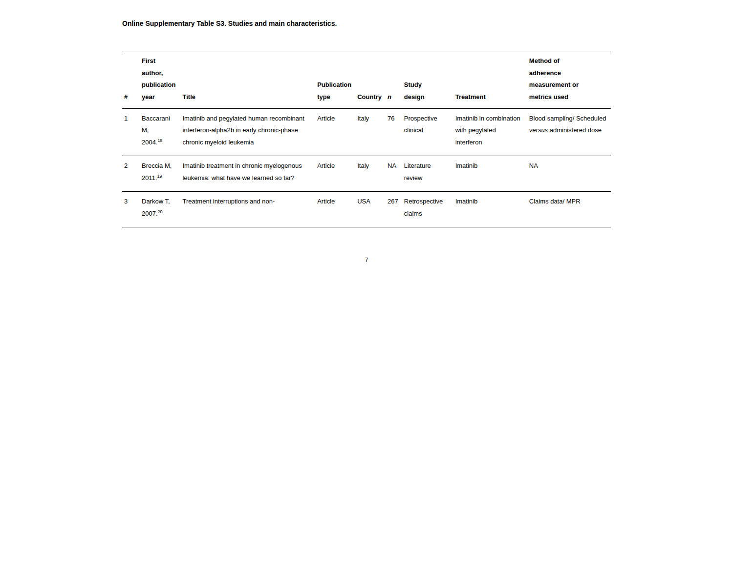Online Supplementary Table S3. Studies and main characteristics.
| # | First author, publication year | Title | Publication type | Country | n | Study design | Treatment | Method of adherence measurement or metrics used |
| --- | --- | --- | --- | --- | --- | --- | --- | --- |
| 1 | Baccarani M, 2004. 18 | Imatinib and pegylated human recombinant interferon-alpha2b in early chronic-phase chronic myeloid leukemia | Article | Italy | 76 | Prospective clinical | Imatinib in combination with pegylated interferon | Blood sampling/ Scheduled versus administered dose |
| 2 | Breccia M, 2011. 19 | Imatinib treatment in chronic myelogenous leukemia: what have we learned so far? | Article | Italy | NA | Literature review | Imatinib | NA |
| 3 | Darkow T, 2007. 20 | Treatment interruptions and non- | Article | USA | 267 | Retrospective claims | Imatinib | Claims data/ MPR |
7